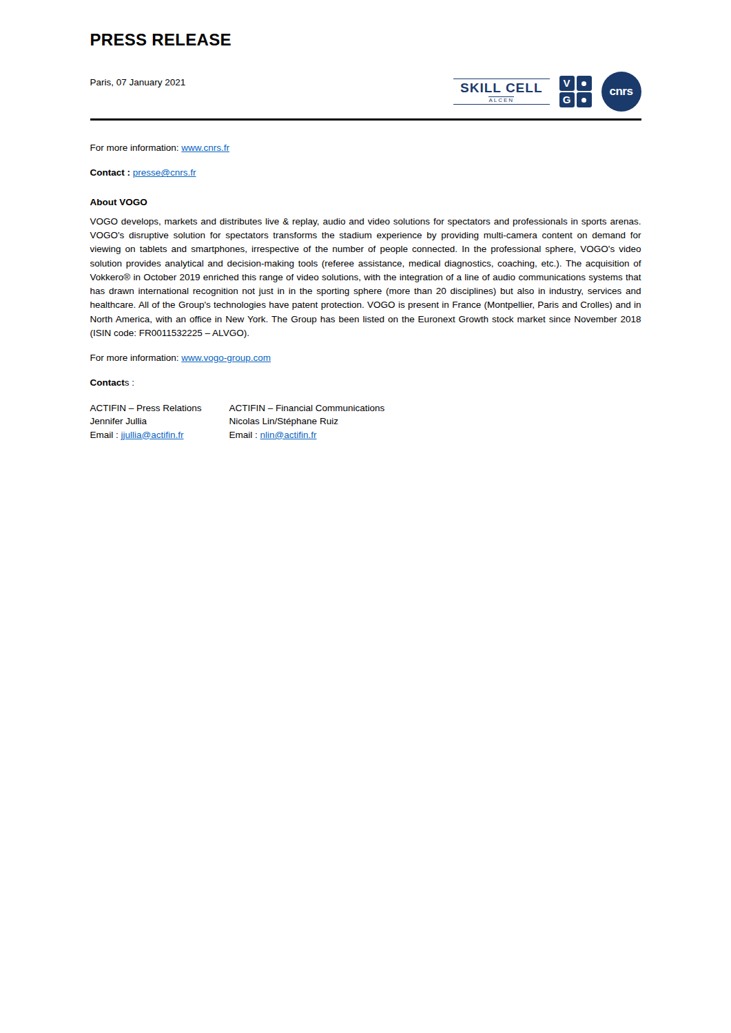PRESS RELEASE
Paris, 07 January 2021
SKILL CELL
ALCEN
V
G
cnrs
For more information: www.cnrs.fr
Contact : presse@cnrs.fr
About VOGO
VOGO develops, markets and distributes live & replay, audio and video solutions for spectators and professionals in sports arenas. VOGO's disruptive solution for spectators transforms the stadium experience by providing multi-camera content on demand for viewing on tablets and smartphones, irrespective of the number of people connected. In the professional sphere, VOGO's video solution provides analytical and decision-making tools (referee assistance, medical diagnostics, coaching, etc.). The acquisition of Vokkero® in October 2019 enriched this range of video solutions, with the integration of a line of audio communications systems that has drawn international recognition not just in in the sporting sphere (more than 20 disciplines) but also in industry, services and healthcare. All of the Group's technologies have patent protection. VOGO is present in France (Montpellier, Paris and Crolles) and in North America, with an office in New York. The Group has been listed on the Euronext Growth stock market since November 2018 (ISIN code: FR0011532225 – ALVGO).
For more information: www.vogo-group.com
Contacts :
| ACTIFIN – Press Relations | ACTIFIN – Financial Communications |
| Jennifer Jullia | Nicolas Lin/Stéphane Ruiz |
| Email : jjullia@actifin.fr | Email : nlin@actifin.fr |